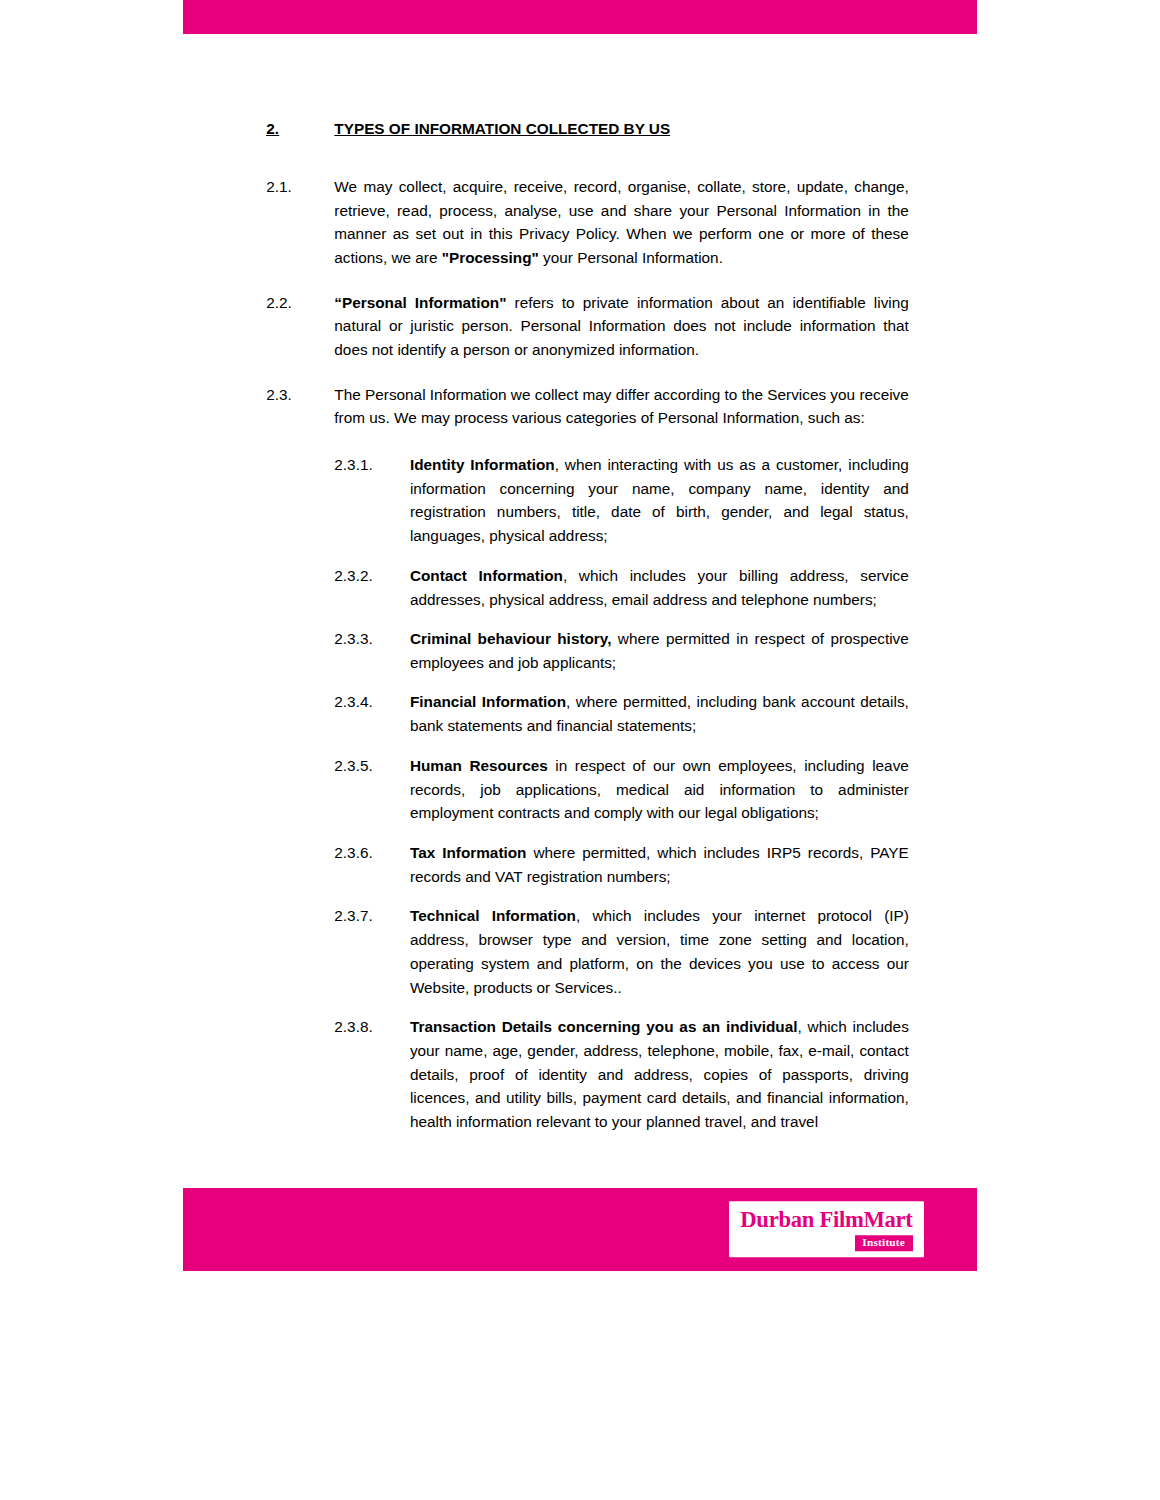2. TYPES OF INFORMATION COLLECTED BY US
2.1.
We may collect, acquire, receive, record, organise, collate, store, update, change, retrieve, read, process, analyse, use and share your Personal Information in the manner as set out in this Privacy Policy. When we perform one or more of these actions, we are "Processing" your Personal Information.
2.2.
“Personal Information" refers to private information about an identifiable living natural or juristic person. Personal Information does not include information that does not identify a person or anonymized information.
2.3.
The Personal Information we collect may differ according to the Services you receive from us. We may process various categories of Personal Information, such as:
2.3.1.
Identity Information, when interacting with us as a customer, including information concerning your name, company name, identity and registration numbers, title, date of birth, gender, and legal status, languages, physical address;
2.3.2.
Contact Information, which includes your billing address, service addresses, physical address, email address and telephone numbers;
2.3.3.
Criminal behaviour history, where permitted in respect of prospective employees and job applicants;
2.3.4.
Financial Information, where permitted, including bank account details, bank statements and financial statements;
2.3.5.
Human Resources in respect of our own employees, including leave records, job applications, medical aid information to administer employment contracts and comply with our legal obligations;
2.3.6.
Tax Information where permitted, which includes IRP5 records, PAYE records and VAT registration numbers;
2.3.7.
Technical Information, which includes your internet protocol (IP) address, browser type and version, time zone setting and location, operating system and platform, on the devices you use to access our Website, products or Services..
2.3.8.
Transaction Details concerning you as an individual, which includes your name, age, gender, address, telephone, mobile, fax, e-mail, contact details, proof of identity and address, copies of passports, driving licences, and utility bills, payment card details, and financial information, health information relevant to your planned travel, and travel
Durban FilmMart
Institute